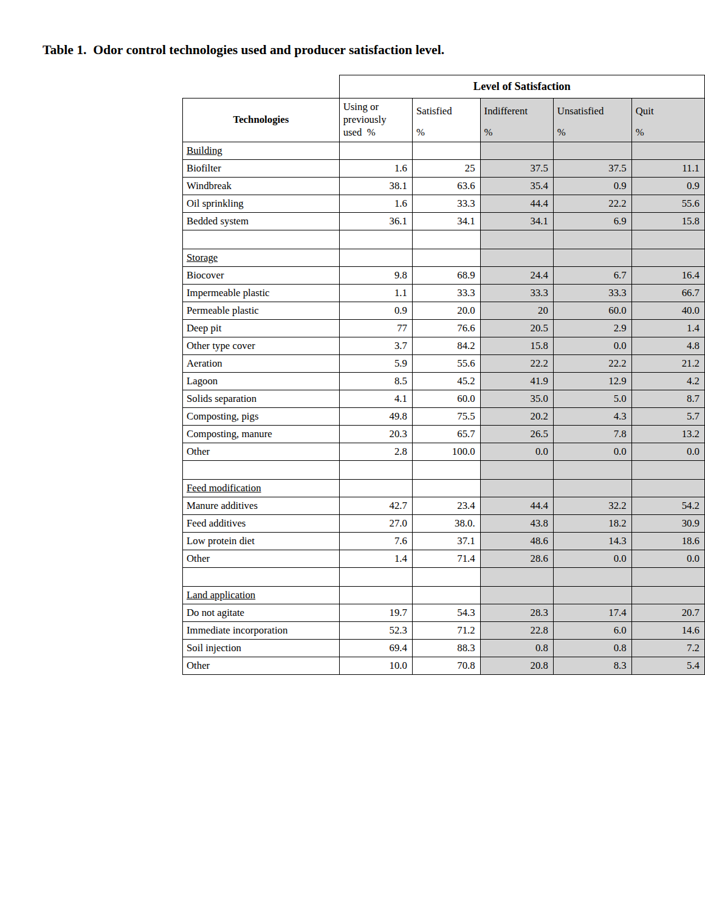Table 1. Odor control technologies used and producer satisfaction level.
| | Level of Satisfaction |
| --- | --- |
| Technologies | Using or previously used % | Satisfied % | Indifferent % | Unsatisfied % | Quit % |
| Building | | | | | |
| Biofilter | 1.6 | 25 | 37.5 | 37.5 | 11.1 |
| Windbreak | 38.1 | 63.6 | 35.4 | 0.9 | 0.9 |
| Oil sprinkling | 1.6 | 33.3 | 44.4 | 22.2 | 55.6 |
| Bedded system | 36.1 | 34.1 | 34.1 | 6.9 | 15.8 |
| Storage | | | | | |
| Biocover | 9.8 | 68.9 | 24.4 | 6.7 | 16.4 |
| Impermeable plastic | 1.1 | 33.3 | 33.3 | 33.3 | 66.7 |
| Permeable plastic | 0.9 | 20.0 | 20 | 60.0 | 40.0 |
| Deep pit | 77 | 76.6 | 20.5 | 2.9 | 1.4 |
| Other type cover | 3.7 | 84.2 | 15.8 | 0.0 | 4.8 |
| Aeration | 5.9 | 55.6 | 22.2 | 22.2 | 21.2 |
| Lagoon | 8.5 | 45.2 | 41.9 | 12.9 | 4.2 |
| Solids separation | 4.1 | 60.0 | 35.0 | 5.0 | 8.7 |
| Composting, pigs | 49.8 | 75.5 | 20.2 | 4.3 | 5.7 |
| Composting, manure | 20.3 | 65.7 | 26.5 | 7.8 | 13.2 |
| Other | 2.8 | 100.0 | 0.0 | 0.0 | 0.0 |
| Feed modification | | | | | |
| Manure additives | 42.7 | 23.4 | 44.4 | 32.2 | 54.2 |
| Feed additives | 27.0 | 38.0. | 43.8 | 18.2 | 30.9 |
| Low protein diet | 7.6 | 37.1 | 48.6 | 14.3 | 18.6 |
| Other | 1.4 | 71.4 | 28.6 | 0.0 | 0.0 |
| Land application | | | | | |
| Do not agitate | 19.7 | 54.3 | 28.3 | 17.4 | 20.7 |
| Immediate incorporation | 52.3 | 71.2 | 22.8 | 6.0 | 14.6 |
| Soil injection | 69.4 | 88.3 | 0.8 | 0.8 | 7.2 |
| Other | 10.0 | 70.8 | 20.8 | 8.3 | 5.4 |